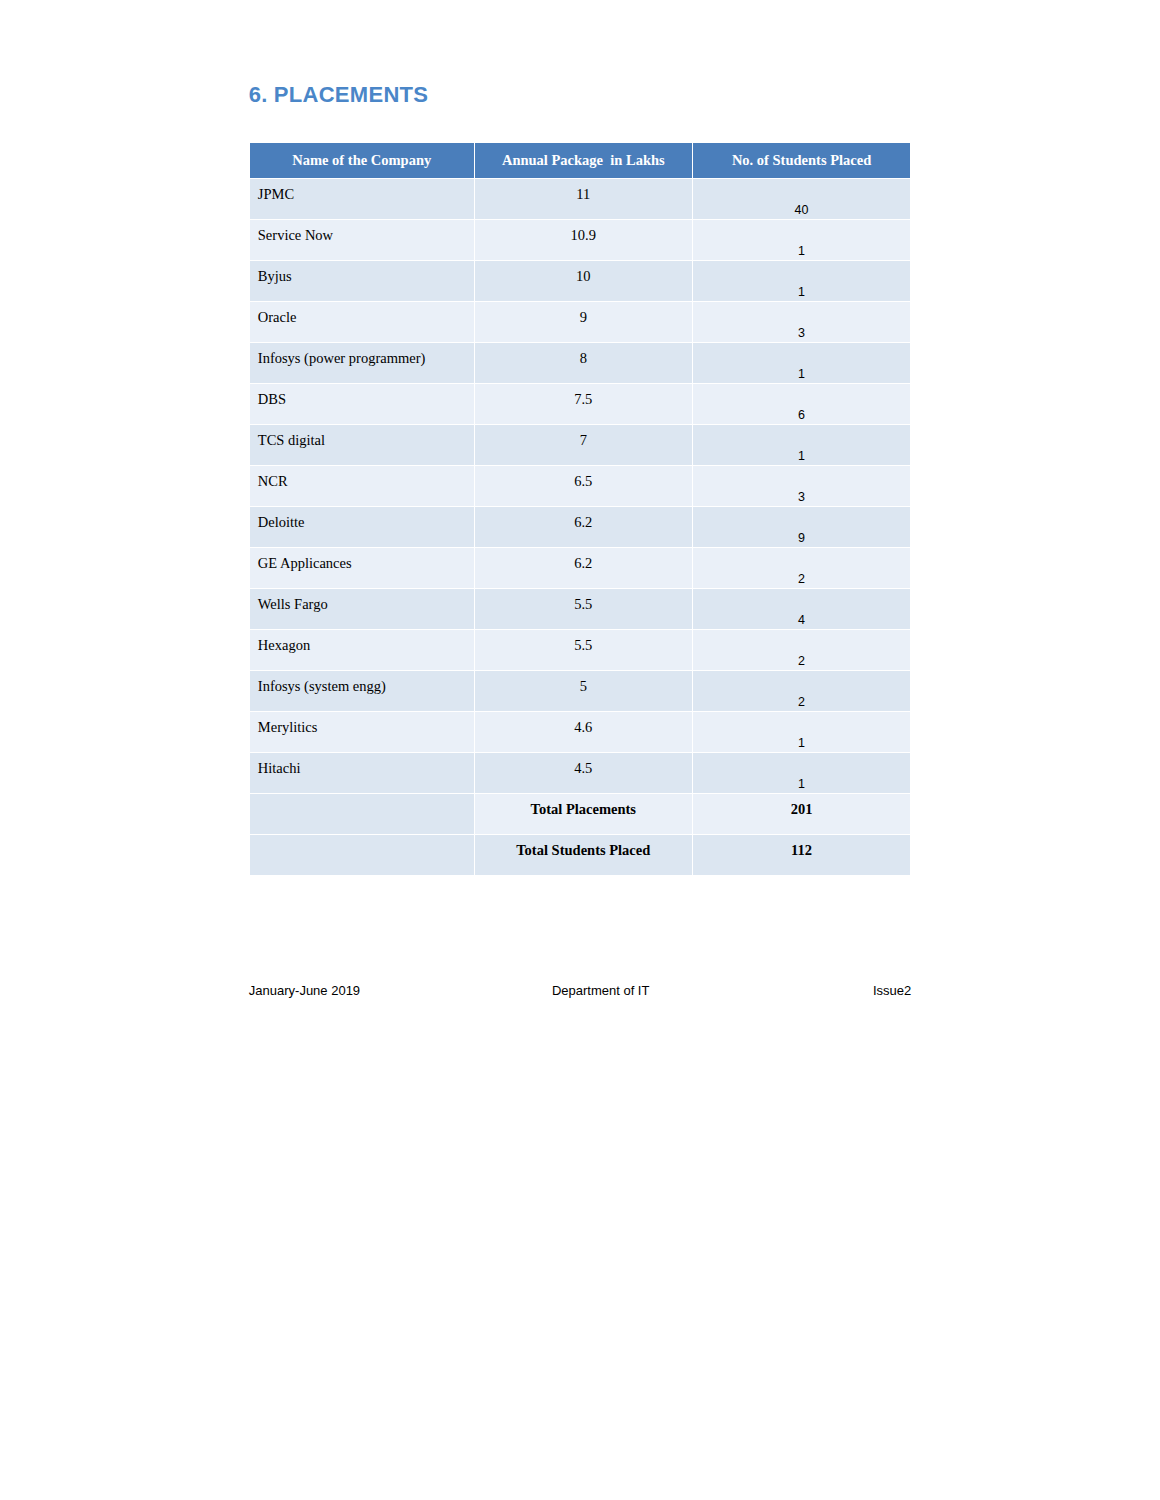6. PLACEMENTS
| Name of the Company | Annual Package in Lakhs | No. of Students Placed |
| --- | --- | --- |
| JPMC | 11 | 40 |
| Service Now | 10.9 | 1 |
| Byjus | 10 | 1 |
| Oracle | 9 | 3 |
| Infosys (power programmer) | 8 | 1 |
| DBS | 7.5 | 6 |
| TCS digital | 7 | 1 |
| NCR | 6.5 | 3 |
| Deloitte | 6.2 | 9 |
| GE Applicances | 6.2 | 2 |
| Wells Fargo | 5.5 | 4 |
| Hexagon | 5.5 | 2 |
| Infosys (system engg) | 5 | 2 |
| Merylitics | 4.6 | 1 |
| Hitachi | 4.5 | 1 |
| | Total Placements | 201 |
| | Total Students Placed | 112 |
January-June 2019
Department of IT
Issue2